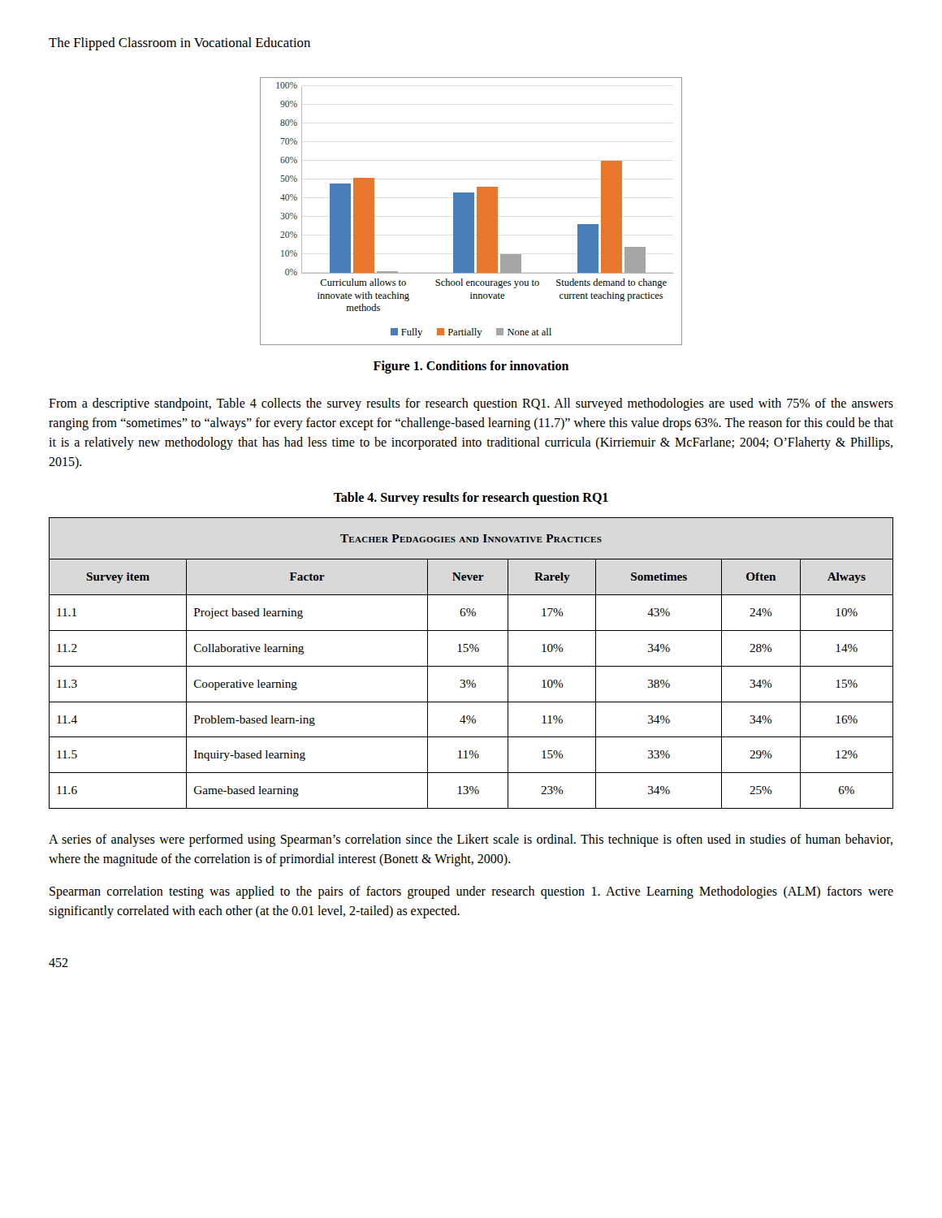The Flipped Classroom in Vocational Education
100%
90%
80%
70%
60%
50%
40%
30%
20%
10%
0%
Curriculum allows to innovate with teaching methods
School encourages you to innovate
Students demand to change current teaching practices
Fully
Partially
None at all
Figure 1. Conditions for innovation
From a descriptive standpoint, Table 4 collects the survey results for research question RQ1. All surveyed methodologies are used with 75% of the answers ranging from “sometimes” to “always” for every factor except for “challenge-based learning (11.7)” where this value drops 63%. The reason for this could be that it is a relatively new methodology that has had less time to be incorporated into traditional curricula (Kirriemuir & McFarlane; 2004; O’Flaherty & Phillips, 2015).
Table 4. Survey results for research question RQ1
| Teacher Pedagogies and Innovative Practices |
| --- |
| Survey item | Factor | Never | Rarely | Sometimes | Often | Always |
| 11.1 | Project based learning | 6% | 17% | 43% | 24% | 10% |
| 11.2 | Collaborative learning | 15% | 10% | 34% | 28% | 14% |
| 11.3 | Cooperative learning | 3% | 10% | 38% | 34% | 15% |
| 11.4 | Problem-based learn-ing | 4% | 11% | 34% | 34% | 16% |
| 11.5 | Inquiry-based learning | 11% | 15% | 33% | 29% | 12% |
| 11.6 | Game-based learning | 13% | 23% | 34% | 25% | 6% |
A series of analyses were performed using Spearman’s correlation since the Likert scale is ordinal. This technique is often used in studies of human behavior, where the magnitude of the correlation is of primordial interest (Bonett & Wright, 2000).
Spearman correlation testing was applied to the pairs of factors grouped under research question 1. Active Learning Methodologies (ALM) factors were significantly correlated with each other (at the 0.01 level, 2-tailed) as expected.
452